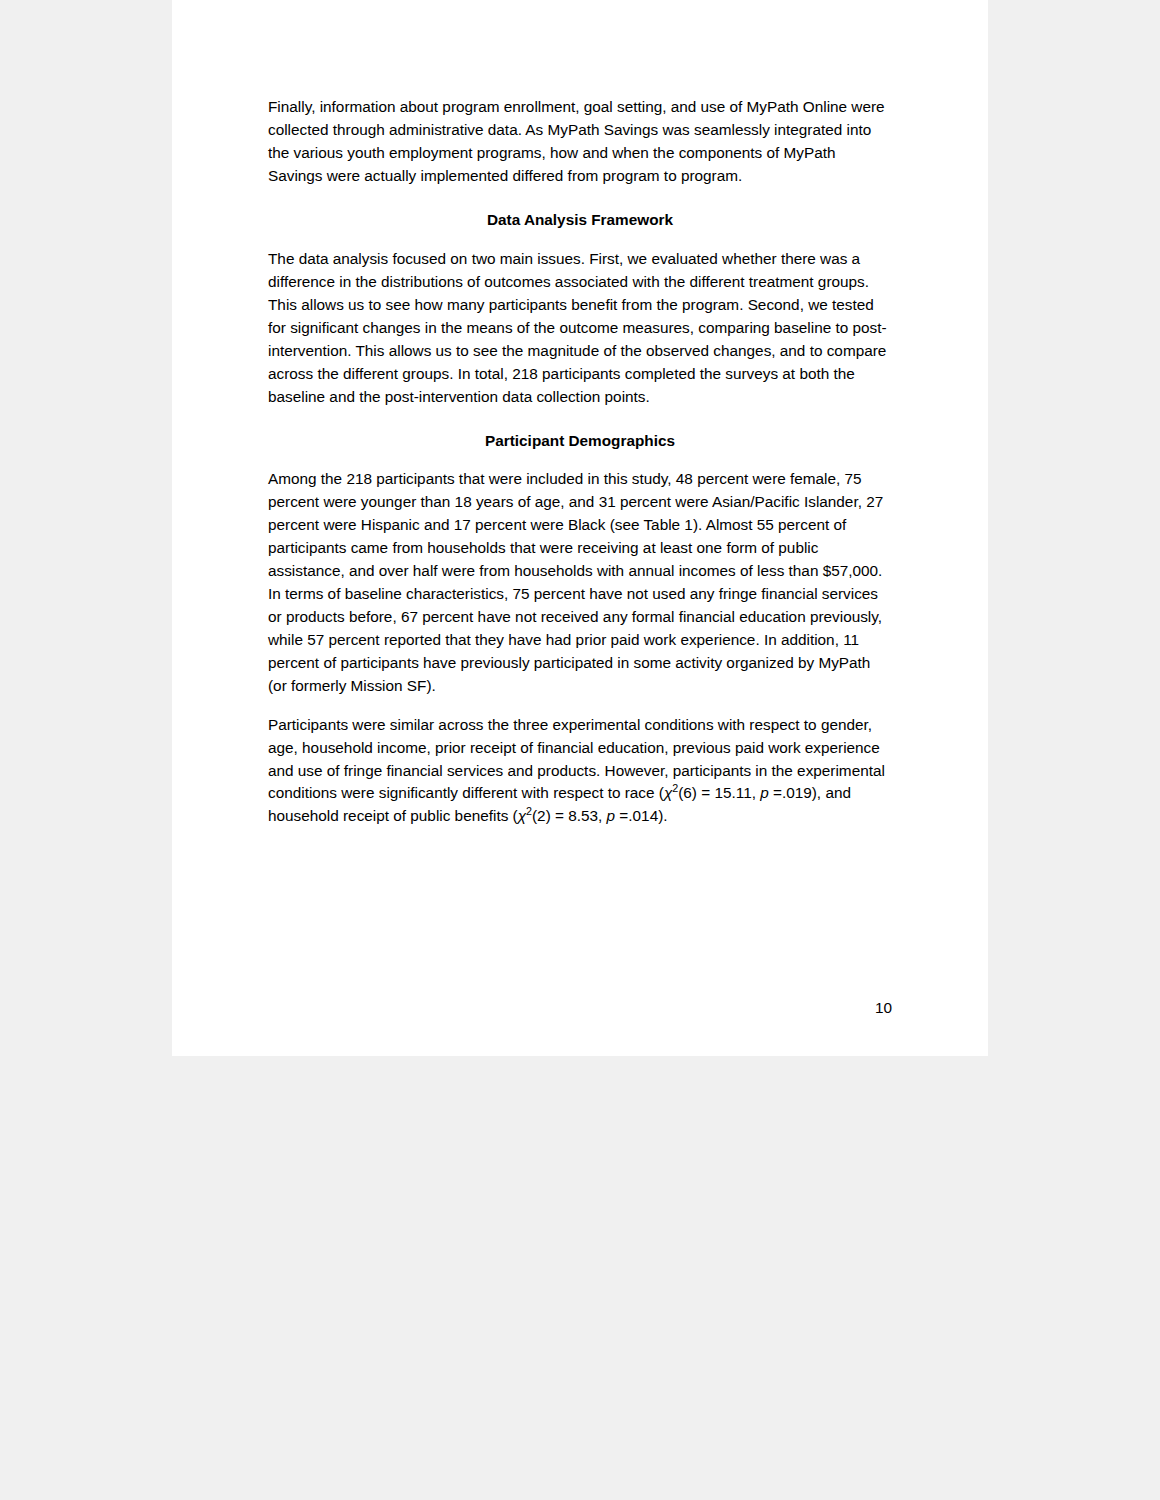Finally, information about program enrollment, goal setting, and use of MyPath Online were collected through administrative data. As MyPath Savings was seamlessly integrated into the various youth employment programs, how and when the components of MyPath Savings were actually implemented differed from program to program.
Data Analysis Framework
The data analysis focused on two main issues. First, we evaluated whether there was a difference in the distributions of outcomes associated with the different treatment groups. This allows us to see how many participants benefit from the program. Second, we tested for significant changes in the means of the outcome measures, comparing baseline to post-intervention. This allows us to see the magnitude of the observed changes, and to compare across the different groups. In total, 218 participants completed the surveys at both the baseline and the post-intervention data collection points.
Participant Demographics
Among the 218 participants that were included in this study, 48 percent were female, 75 percent were younger than 18 years of age, and 31 percent were Asian/Pacific Islander, 27 percent were Hispanic and 17 percent were Black (see Table 1). Almost 55 percent of participants came from households that were receiving at least one form of public assistance, and over half were from households with annual incomes of less than $57,000. In terms of baseline characteristics, 75 percent have not used any fringe financial services or products before, 67 percent have not received any formal financial education previously, while 57 percent reported that they have had prior paid work experience. In addition, 11 percent of participants have previously participated in some activity organized by MyPath (or formerly Mission SF).
Participants were similar across the three experimental conditions with respect to gender, age, household income, prior receipt of financial education, previous paid work experience and use of fringe financial services and products. However, participants in the experimental conditions were significantly different with respect to race (χ2(6) = 15.11, p =.019), and household receipt of public benefits (χ2(2) = 8.53, p =.014).
10